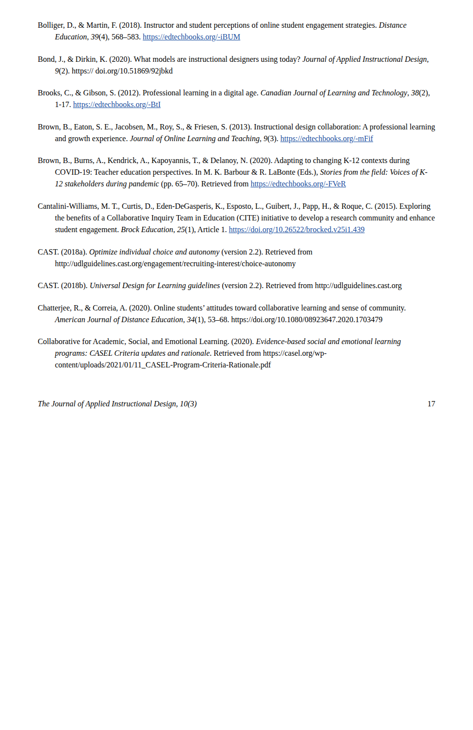Bolliger, D., & Martin, F. (2018). Instructor and student perceptions of online student engagement strategies. Distance Education, 39(4), 568–583. https://edtechbooks.org/-iBUM
Bond, J., & Dirkin, K. (2020). What models are instructional designers using today? Journal of Applied Instructional Design, 9(2). https:// doi.org/10.51869/92jbkd
Brooks, C., & Gibson, S. (2012). Professional learning in a digital age. Canadian Journal of Learning and Technology, 38(2), 1-17. https://edtechbooks.org/-BtI
Brown, B., Eaton, S. E., Jacobsen, M., Roy, S., & Friesen, S. (2013). Instructional design collaboration: A professional learning and growth experience. Journal of Online Learning and Teaching, 9(3). https://edtechbooks.org/-mFif
Brown, B., Burns, A., Kendrick, A., Kapoyannis, T., & Delanoy, N. (2020). Adapting to changing K-12 contexts during COVID-19: Teacher education perspectives. In M. K. Barbour & R. LaBonte (Eds.), Stories from the field: Voices of K-12 stakeholders during pandemic (pp. 65–70). Retrieved from https://edtechbooks.org/-FVeR
Cantalini-Williams, M. T., Curtis, D., Eden-DeGasperis, K., Esposto, L., Guibert, J., Papp, H., & Roque, C. (2015). Exploring the benefits of a Collaborative Inquiry Team in Education (CITE) initiative to develop a research community and enhance student engagement. Brock Education, 25(1), Article 1. https://doi.org/10.26522/brocked.v25i1.439
CAST. (2018a). Optimize individual choice and autonomy (version 2.2). Retrieved from http://udlguidelines.cast.org/engagement/recruiting-interest/choice-autonomy
CAST. (2018b). Universal Design for Learning guidelines (version 2.2). Retrieved from http://udlguidelines.cast.org
Chatterjee, R., & Correia, A. (2020). Online students’ attitudes toward collaborative learning and sense of community. American Journal of Distance Education, 34(1), 53–68. https://doi.org/10.1080/08923647.2020.1703479
Collaborative for Academic, Social, and Emotional Learning. (2020). Evidence-based social and emotional learning programs: CASEL Criteria updates and rationale. Retrieved from https://casel.org/wp-content/uploads/2021/01/11_CASEL-Program-Criteria-Rationale.pdf
The Journal of Applied Instructional Design, 10(3) 17